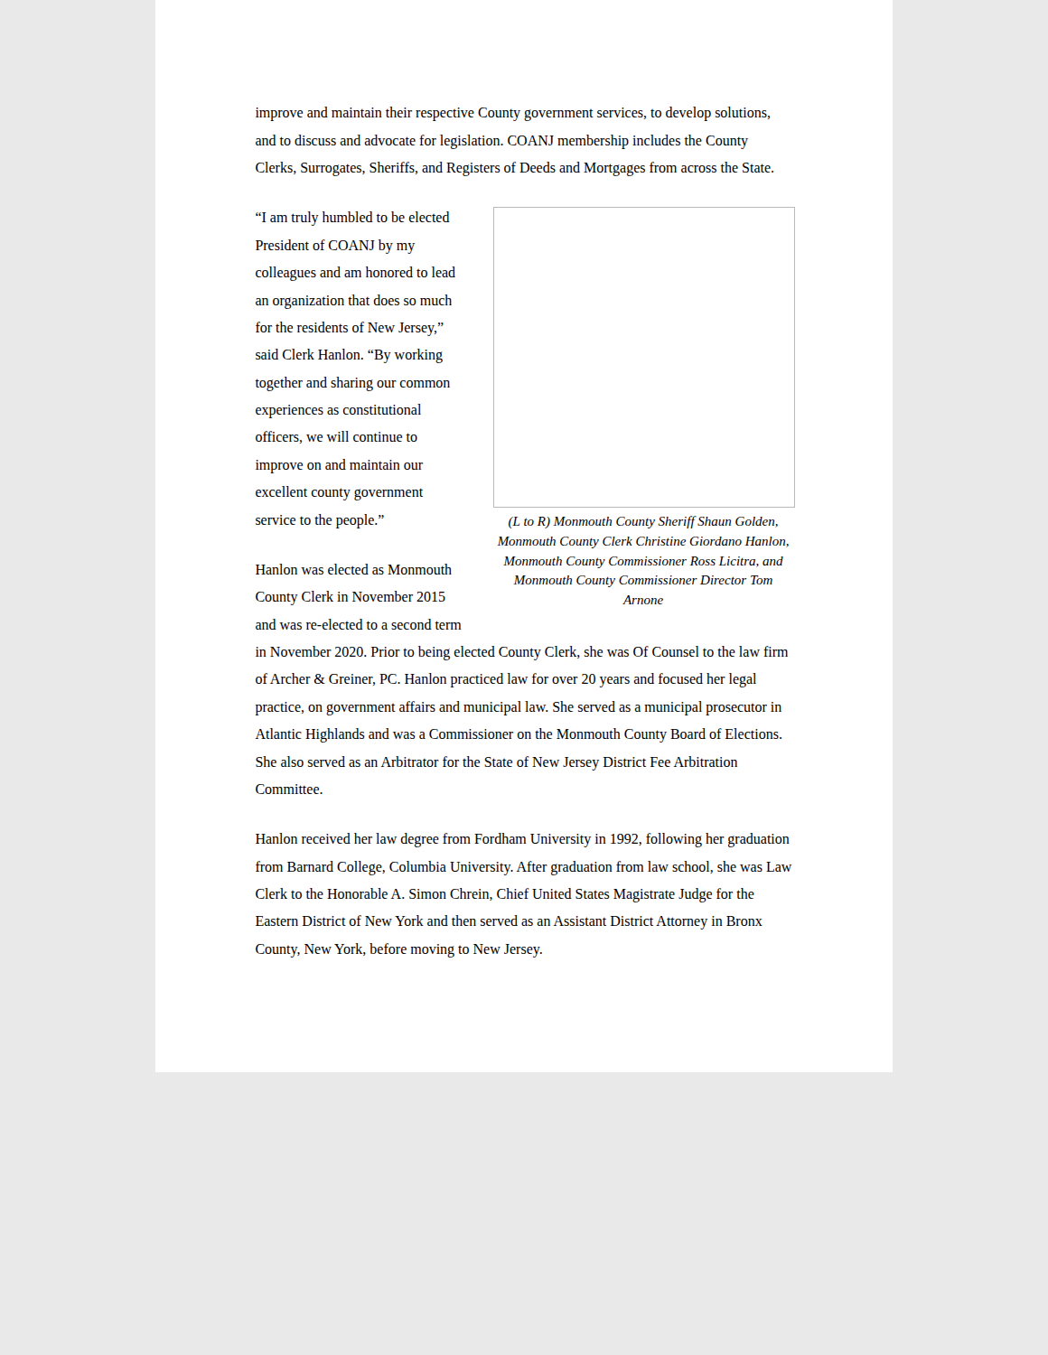improve and maintain their respective County government services, to develop solutions, and to discuss and advocate for legislation. COANJ membership includes the County Clerks, Surrogates, Sheriffs, and Registers of Deeds and Mortgages from across the State.
(L to R) Monmouth County Sheriff Shaun Golden, Monmouth County Clerk Christine Giordano Hanlon, Monmouth County Commissioner Ross Licitra, and Monmouth County Commissioner Director Tom Arnone
“I am truly humbled to be elected President of COANJ by my colleagues and am honored to lead an organization that does so much for the residents of New Jersey,” said Clerk Hanlon. “By working together and sharing our common experiences as constitutional officers, we will continue to improve on and maintain our excellent county government service to the people.”
Hanlon was elected as Monmouth County Clerk in November 2015 and was re-elected to a second term in November 2020. Prior to being elected County Clerk, she was Of Counsel to the law firm of Archer & Greiner, PC. Hanlon practiced law for over 20 years and focused her legal practice, on government affairs and municipal law. She served as a municipal prosecutor in Atlantic Highlands and was a Commissioner on the Monmouth County Board of Elections. She also served as an Arbitrator for the State of New Jersey District Fee Arbitration Committee.
Hanlon received her law degree from Fordham University in 1992, following her graduation from Barnard College, Columbia University. After graduation from law school, she was Law Clerk to the Honorable A. Simon Chrein, Chief United States Magistrate Judge for the Eastern District of New York and then served as an Assistant District Attorney in Bronx County, New York, before moving to New Jersey.